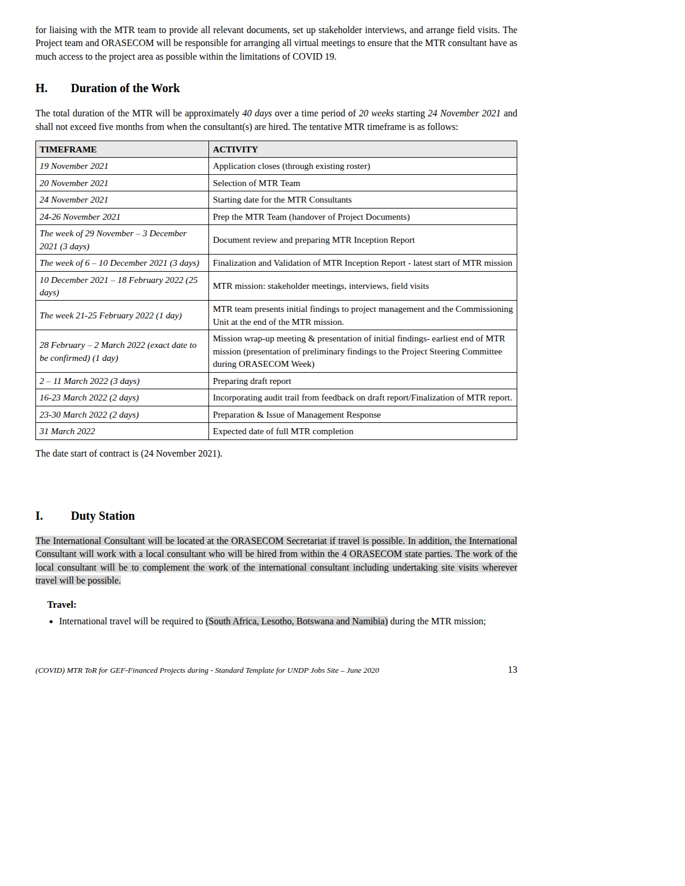for liaising with the MTR team to provide all relevant documents, set up stakeholder interviews, and arrange field visits. The Project team and ORASECOM will be responsible for arranging all virtual meetings to ensure that the MTR consultant have as much access to the project area as possible within the limitations of COVID 19.
H. Duration of the Work
The total duration of the MTR will be approximately 40 days over a time period of 20 weeks starting 24 November 2021 and shall not exceed five months from when the consultant(s) are hired. The tentative MTR timeframe is as follows:
| TIMEFRAME | ACTIVITY |
| --- | --- |
| 19 November 2021 | Application closes (through existing roster) |
| 20 November 2021 | Selection of MTR Team |
| 24 November 2021 | Starting date for the MTR Consultants |
| 24-26 November 2021 | Prep the MTR Team (handover of Project Documents) |
| The week of 29 November – 3 December 2021 (3 days) | Document review and preparing MTR Inception Report |
| The week of 6 – 10 December 2021 (3 days) | Finalization and Validation of MTR Inception Report - latest start of MTR mission |
| 10 December 2021 – 18 February 2022 (25 days) | MTR mission: stakeholder meetings, interviews, field visits |
| The week 21-25 February 2022 (1 day) | MTR team presents initial findings to project management and the Commissioning Unit at the end of the MTR mission. |
| 28 February – 2 March 2022 (exact date to be confirmed) (1 day) | Mission wrap-up meeting & presentation of initial findings- earliest end of MTR mission (presentation of preliminary findings to the Project Steering Committee during ORASECOM Week) |
| 2 – 11 March 2022 (3 days) | Preparing draft report |
| 16-23 March 2022 (2 days) | Incorporating audit trail from feedback on draft report/Finalization of MTR report. |
| 23-30 March 2022 (2 days) | Preparation & Issue of Management Response |
| 31 March 2022 | Expected date of full MTR completion |
The date start of contract is (24 November 2021).
I. Duty Station
The International Consultant will be located at the ORASECOM Secretariat if travel is possible. In addition, the International Consultant will work with a local consultant who will be hired from within the 4 ORASECOM state parties. The work of the local consultant will be to complement the work of the international consultant including undertaking site visits wherever travel will be possible.
Travel:
International travel will be required to (South Africa, Lesotho, Botswana and Namibia) during the MTR mission;
(COVID) MTR ToR for GEF-Financed Projects during - Standard Template for UNDP Jobs Site – June 2020 13